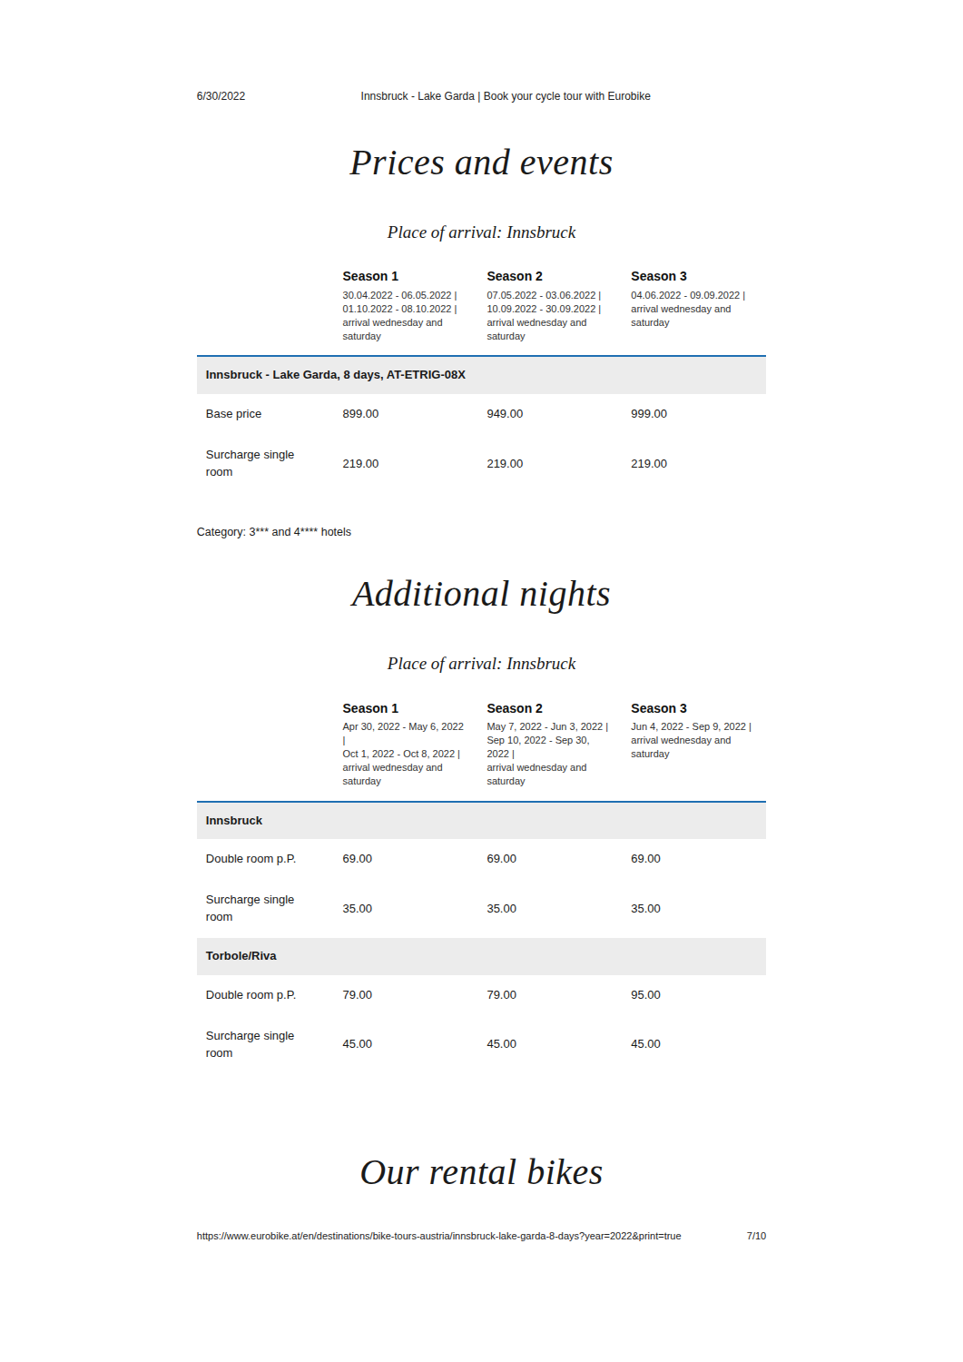6/30/2022 Innsbruck - Lake Garda | Book your cycle tour with Eurobike
Prices and events
Place of arrival: Innsbruck
| | Season 1 30.04.2022 - 06.05.2022 / 01.10.2022 - 08.10.2022 / arrival wednesday and saturday | Season 2 07.05.2022 - 03.06.2022 / 10.09.2022 - 30.09.2022 / arrival wednesday and saturday | Season 3 04.06.2022 - 09.09.2022 / arrival wednesday and saturday |
| --- | --- | --- | --- |
| Innsbruck - Lake Garda, 8 days, AT-ETRIG-08X |
| Base price | 899.00 | 949.00 | 999.00 |
| Surcharge single room | 219.00 | 219.00 | 219.00 |
Category: 3*** and 4**** hotels
Additional nights
Place of arrival: Innsbruck
| | Season 1 Apr 30, 2022 - May 6, 2022 / Oct 1, 2022 - Oct 8, 2022 / arrival wednesday and saturday | Season 2 May 7, 2022 - Jun 3, 2022 / Sep 10, 2022 - Sep 30, 2022 / arrival wednesday and saturday | Season 3 Jun 4, 2022 - Sep 9, 2022 / arrival wednesday and saturday |
| --- | --- | --- | --- |
| Innsbruck |
| Double room p.P. | 69.00 | 69.00 | 69.00 |
| Surcharge single room | 35.00 | 35.00 | 35.00 |
| Torbole/Riva |
| Double room p.P. | 79.00 | 79.00 | 95.00 |
| Surcharge single room | 45.00 | 45.00 | 45.00 |
Our rental bikes
https://www.eurobike.at/en/destinations/bike-tours-austria/innsbruck-lake-garda-8-days?year=2022&print=true 7/10